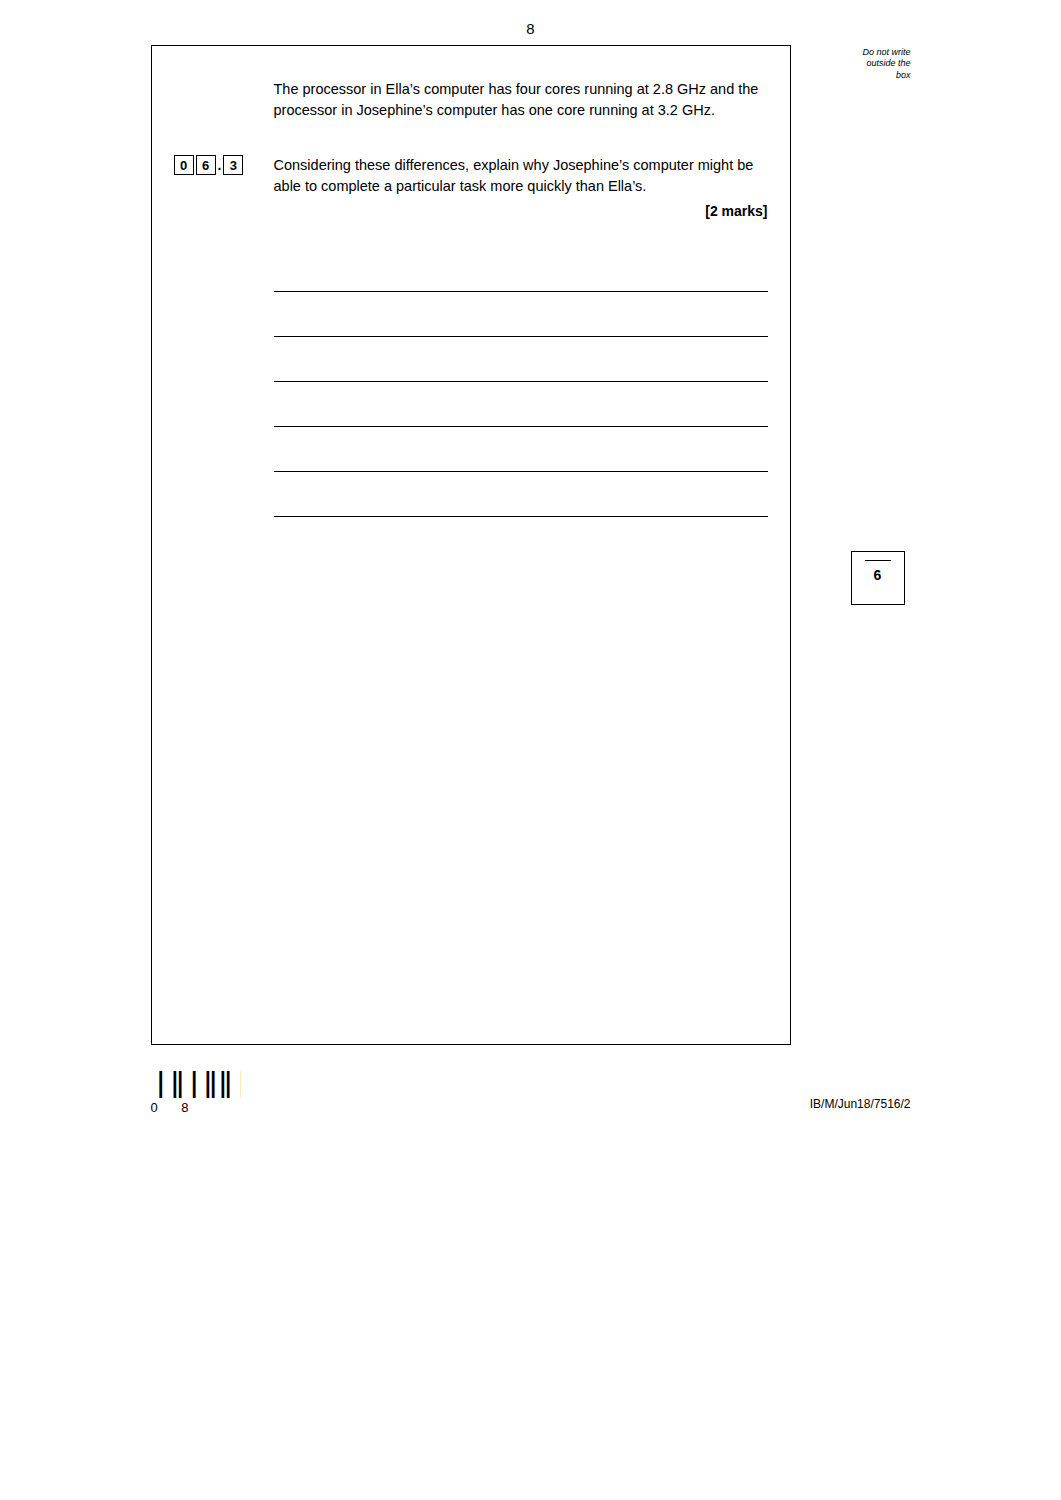8
The processor in Ella’s computer has four cores running at 2.8 GHz and the processor in Josephine’s computer has one core running at 3.2 GHz.
0 6 . 3
Considering these differences, explain why Josephine’s computer might be able to complete a particular task more quickly than Ella’s.
[2 marks]
Do not write
outside the
box
6
|∥|∥∥|∥|∥|∥|∥|∥|
0 8
IB/M/Jun18/7516/2